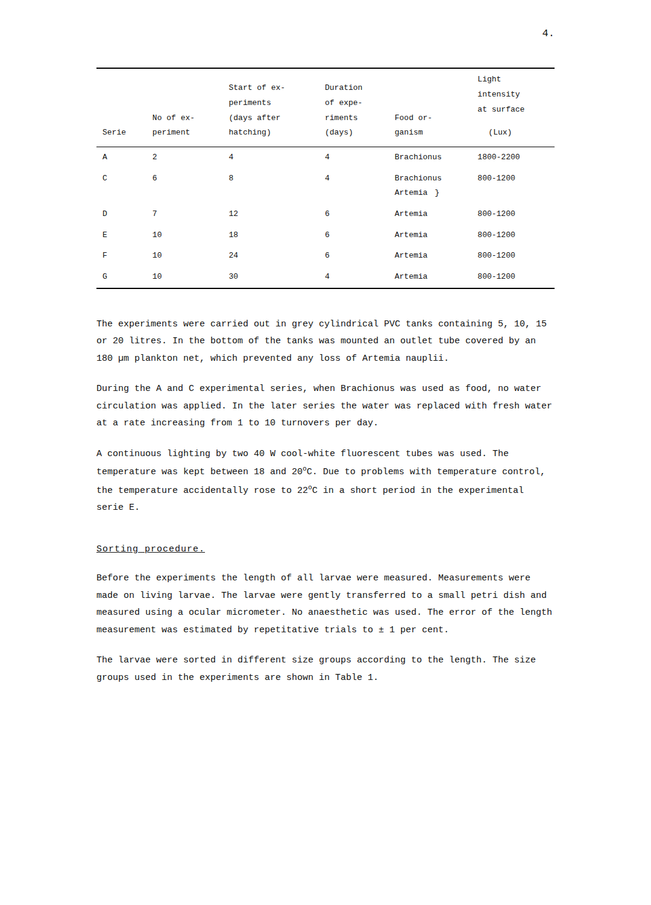4.
| Serie | No of ex- periment | Start of ex- periments (days after hatching) | Duration of expe- riments (days) | Food or- ganism | Light intensity at surface (Lux) |
| --- | --- | --- | --- | --- | --- |
| A | 2 | 4 | 4 | Brachionus | 1800-2200 |
| C | 6 | 8 | 4 | Brachionus Artemia } | 800-1200 |
| D | 7 | 12 | 6 | Artemia | 800-1200 |
| E | 10 | 18 | 6 | Artemia | 800-1200 |
| F | 10 | 24 | 6 | Artemia | 800-1200 |
| G | 10 | 30 | 4 | Artemia | 800-1200 |
The experiments were carried out in grey cylindrical PVC tanks containing 5, 10, 15 or 20 litres. In the bottom of the tanks was mounted an outlet tube covered by an 180 µm plankton net, which prevented any loss of Artemia nauplii.
During the A and C experimental series, when Brachionus was used as food, no water circulation was applied. In the later series the water was replaced with fresh water at a rate increasing from 1 to 10 turnovers per day.
A continuous lighting by two 40 W cool-white fluorescent tubes was used. The temperature was kept between 18 and 20oC. Due to problems with temperature control, the temperature accidentally rose to 22oC in a short period in the experimental serie E.
Sorting procedure.
Before the experiments the length of all larvae were measured. Measurements were made on living larvae. The larvae were gently transferred to a small petri dish and measured using a ocular micrometer. No anaesthetic was used. The error of the length measurement was estimated by repetitative trials to ± 1 per cent.
The larvae were sorted in different size groups according to the length. The size groups used in the experiments are shown in Table 1.